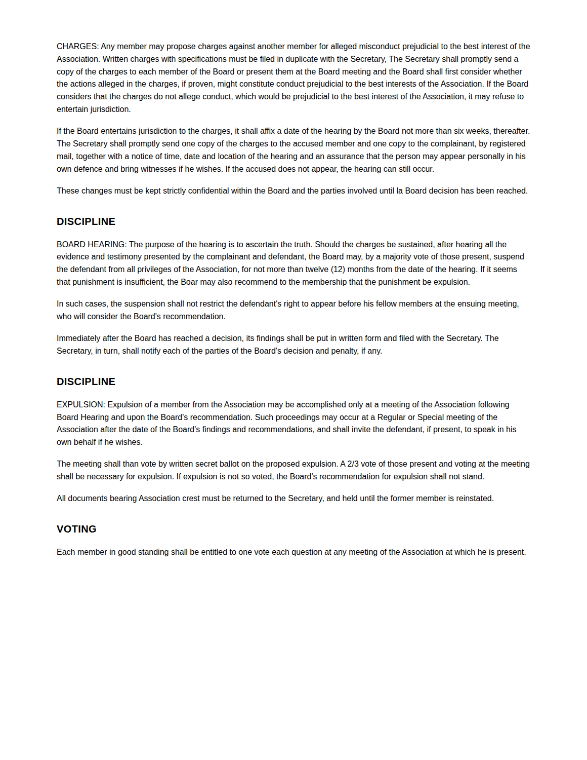CHARGES: Any member may propose charges against another member for alleged misconduct prejudicial to the best interest of the Association. Written charges with specifications must be filed in duplicate with the Secretary, The Secretary shall promptly send a copy of the charges to each member of the Board or present them at the Board meeting and the Board shall first consider whether the actions alleged in the charges, if proven, might constitute conduct prejudicial to the best interests of the Association. If the Board considers that the charges do not allege conduct, which would be prejudicial to the best interest of the Association, it may refuse to entertain jurisdiction.
If the Board entertains jurisdiction to the charges, it shall affix a date of the hearing by the Board not more than six weeks, thereafter. The Secretary shall promptly send one copy of the charges to the accused member and one copy to the complainant, by registered mail, together with a notice of time, date and location of the hearing and an assurance that the person may appear personally in his own defence and bring witnesses if he wishes. If the accused does not appear, the hearing can still occur.
These changes must be kept strictly confidential within the Board and the parties involved until la Board decision has been reached.
DISCIPLINE
BOARD HEARING: The purpose of the hearing is to ascertain the truth. Should the charges be sustained, after hearing all the evidence and testimony presented by the complainant and defendant, the Board may, by a majority vote of those present, suspend the defendant from all privileges of the Association, for not more than twelve (12) months from the date of the hearing. If it seems that punishment is insufficient, the Boar may also recommend to the membership that the punishment be expulsion.
In such cases, the suspension shall not restrict the defendant's right to appear before his fellow members at the ensuing meeting, who will consider the Board's recommendation.
Immediately after the Board has reached a decision, its findings shall be put in written form and filed with the Secretary. The Secretary, in turn, shall notify each of the parties of the Board's decision and penalty, if any.
DISCIPLINE
EXPULSION: Expulsion of a member from the Association may be accomplished only at a meeting of the Association following Board Hearing and upon the Board's recommendation. Such proceedings may occur at a Regular or Special meeting of the Association after the date of the Board's findings and recommendations, and shall invite the defendant, if present, to speak in his own behalf if he wishes.
The meeting shall than vote by written secret ballot on the proposed expulsion. A 2/3 vote of those present and voting at the meeting shall be necessary for expulsion. If expulsion is not so voted, the Board's recommendation for expulsion shall not stand.
All documents bearing Association crest must be returned to the Secretary, and held until the former member is reinstated.
VOTING
Each member in good standing shall be entitled to one vote each question at any meeting of the Association at which he is present.